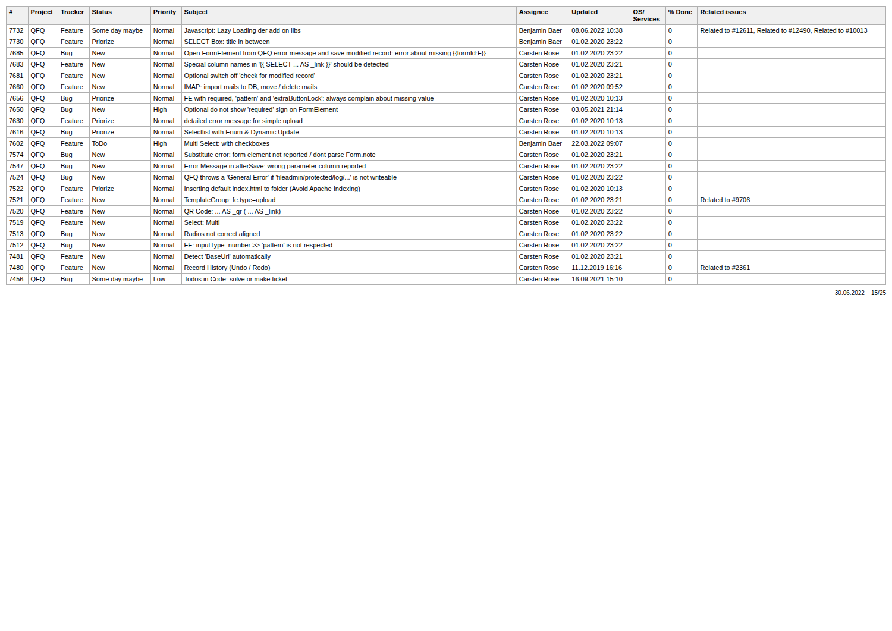| # | Project | Tracker | Status | Priority | Subject | Assignee | Updated | OS/ Services | % Done | Related issues |
| --- | --- | --- | --- | --- | --- | --- | --- | --- | --- | --- |
| 7732 | QFQ | Feature | Some day maybe | Normal | Javascript: Lazy Loading der add on libs | Benjamin Baer | 08.06.2022 10:38 | | 0 | Related to #12611, Related to #12490, Related to #10013 |
| 7730 | QFQ | Feature | Priorize | Normal | SELECT Box: title in between | Benjamin Baer | 01.02.2020 23:22 | | 0 | |
| 7685 | QFQ | Bug | New | Normal | Open FormElement from QFQ error message and save modified record: error about missing {{formId:F}} | Carsten Rose | 01.02.2020 23:22 | | 0 | |
| 7683 | QFQ | Feature | New | Normal | Special column names in '{{ SELECT ... AS _link }}' should be detected | Carsten Rose | 01.02.2020 23:21 | | 0 | |
| 7681 | QFQ | Feature | New | Normal | Optional switch off 'check for modified record' | Carsten Rose | 01.02.2020 23:21 | | 0 | |
| 7660 | QFQ | Feature | New | Normal | IMAP: import mails to DB, move / delete mails | Carsten Rose | 01.02.2020 09:52 | | 0 | |
| 7656 | QFQ | Bug | Priorize | Normal | FE with required, 'pattern' and 'extraButtonLock': always complain about missing value | Carsten Rose | 01.02.2020 10:13 | | 0 | |
| 7650 | QFQ | Bug | New | High | Optional do not show 'required' sign on FormElement | Carsten Rose | 03.05.2021 21:14 | | 0 | |
| 7630 | QFQ | Feature | Priorize | Normal | detailed error message for simple upload | Carsten Rose | 01.02.2020 10:13 | | 0 | |
| 7616 | QFQ | Bug | Priorize | Normal | Selectlist with Enum & Dynamic Update | Carsten Rose | 01.02.2020 10:13 | | 0 | |
| 7602 | QFQ | Feature | ToDo | High | Multi Select: with checkboxes | Benjamin Baer | 22.03.2022 09:07 | | 0 | |
| 7574 | QFQ | Bug | New | Normal | Substitute error: form element not reported / dont parse Form.note | Carsten Rose | 01.02.2020 23:21 | | 0 | |
| 7547 | QFQ | Bug | New | Normal | Error Message in afterSave: wrong parameter column reported | Carsten Rose | 01.02.2020 23:22 | | 0 | |
| 7524 | QFQ | Bug | New | Normal | QFQ throws a 'General Error' if 'fileadmin/protected/log/...' is not writeable | Carsten Rose | 01.02.2020 23:22 | | 0 | |
| 7522 | QFQ | Feature | Priorize | Normal | Inserting default index.html to folder (Avoid Apache Indexing) | Carsten Rose | 01.02.2020 10:13 | | 0 | |
| 7521 | QFQ | Feature | New | Normal | TemplateGroup: fe.type=upload | Carsten Rose | 01.02.2020 23:21 | | 0 | Related to #9706 |
| 7520 | QFQ | Feature | New | Normal | QR Code: ... AS _qr ( ... AS _link) | Carsten Rose | 01.02.2020 23:22 | | 0 | |
| 7519 | QFQ | Feature | New | Normal | Select: Multi | Carsten Rose | 01.02.2020 23:22 | | 0 | |
| 7513 | QFQ | Bug | New | Normal | Radios not correct aligned | Carsten Rose | 01.02.2020 23:22 | | 0 | |
| 7512 | QFQ | Bug | New | Normal | FE: inputType=number >> 'pattern' is not respected | Carsten Rose | 01.02.2020 23:22 | | 0 | |
| 7481 | QFQ | Feature | New | Normal | Detect 'BaseUrl' automatically | Carsten Rose | 01.02.2020 23:21 | | 0 | |
| 7480 | QFQ | Feature | New | Normal | Record History (Undo / Redo) | Carsten Rose | 11.12.2019 16:16 | | 0 | Related to #2361 |
| 7456 | QFQ | Bug | Some day maybe | Low | Todos in Code: solve or make ticket | Carsten Rose | 16.09.2021 15:10 | | 0 | |
30.06.2022 15/25